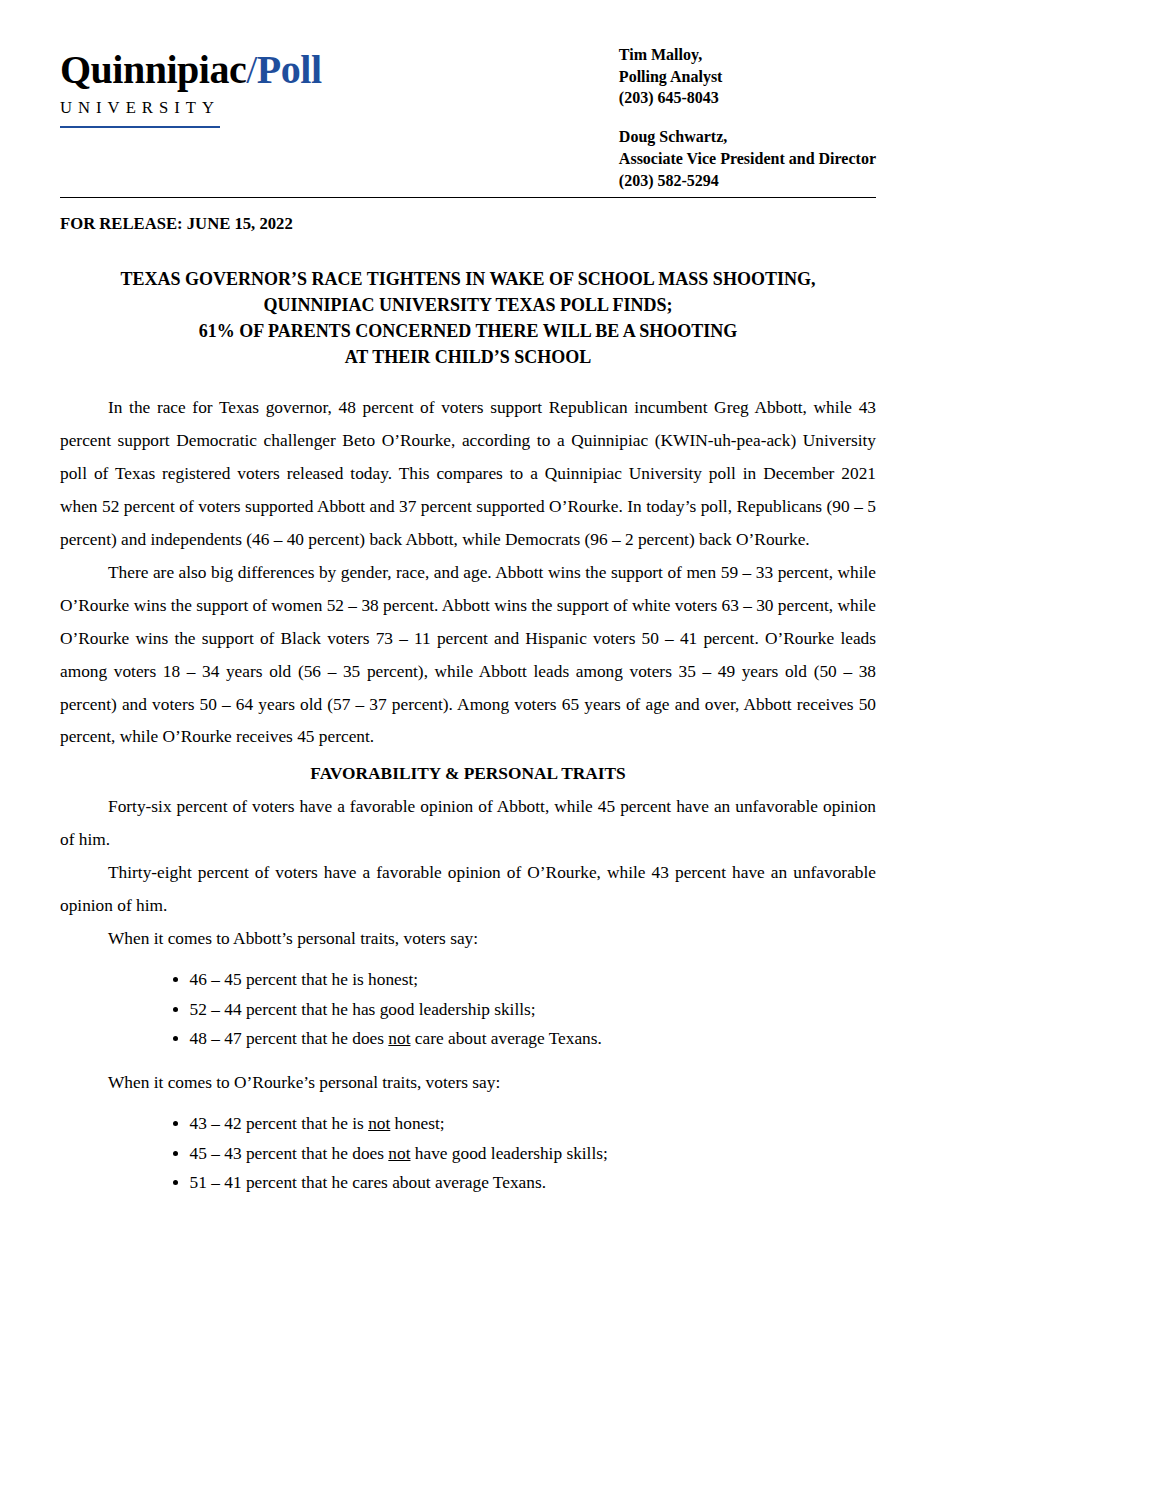Quinnipiac/Poll
UNIVERSITY
Tim Malloy,
Polling Analyst
(203) 645-8043
Doug Schwartz,
Associate Vice President and Director
(203) 582-5294
FOR RELEASE: JUNE 15, 2022
Texas Governor’s Race Tightens in Wake of School Mass Shooting,
Quinnipiac University Texas Poll Finds;
61% of Parents Concerned There Will Be a Shooting
at Their Child’s School
In the race for Texas governor, 48 percent of voters support Republican incumbent Greg Abbott, while 43 percent support Democratic challenger Beto O’Rourke, according to a Quinnipiac (KWIN-uh-pea-ack) University poll of Texas registered voters released today. This compares to a Quinnipiac University poll in December 2021 when 52 percent of voters supported Abbott and 37 percent supported O’Rourke. In today’s poll, Republicans (90 – 5 percent) and independents (46 – 40 percent) back Abbott, while Democrats (96 – 2 percent) back O’Rourke.
There are also big differences by gender, race, and age. Abbott wins the support of men 59 – 33 percent, while O’Rourke wins the support of women 52 – 38 percent. Abbott wins the support of white voters 63 – 30 percent, while O’Rourke wins the support of Black voters 73 – 11 percent and Hispanic voters 50 – 41 percent. O’Rourke leads among voters 18 – 34 years old (56 – 35 percent), while Abbott leads among voters 35 – 49 years old (50 – 38 percent) and voters 50 – 64 years old (57 – 37 percent). Among voters 65 years of age and over, Abbott receives 50 percent, while O’Rourke receives 45 percent.
Favorability & Personal Traits
Forty-six percent of voters have a favorable opinion of Abbott, while 45 percent have an unfavorable opinion of him.
Thirty-eight percent of voters have a favorable opinion of O’Rourke, while 43 percent have an unfavorable opinion of him.
When it comes to Abbott’s personal traits, voters say:
46 – 45 percent that he is honest;
52 – 44 percent that he has good leadership skills;
48 – 47 percent that he does not care about average Texans.
When it comes to O’Rourke’s personal traits, voters say:
43 – 42 percent that he is not honest;
45 – 43 percent that he does not have good leadership skills;
51 – 41 percent that he cares about average Texans.